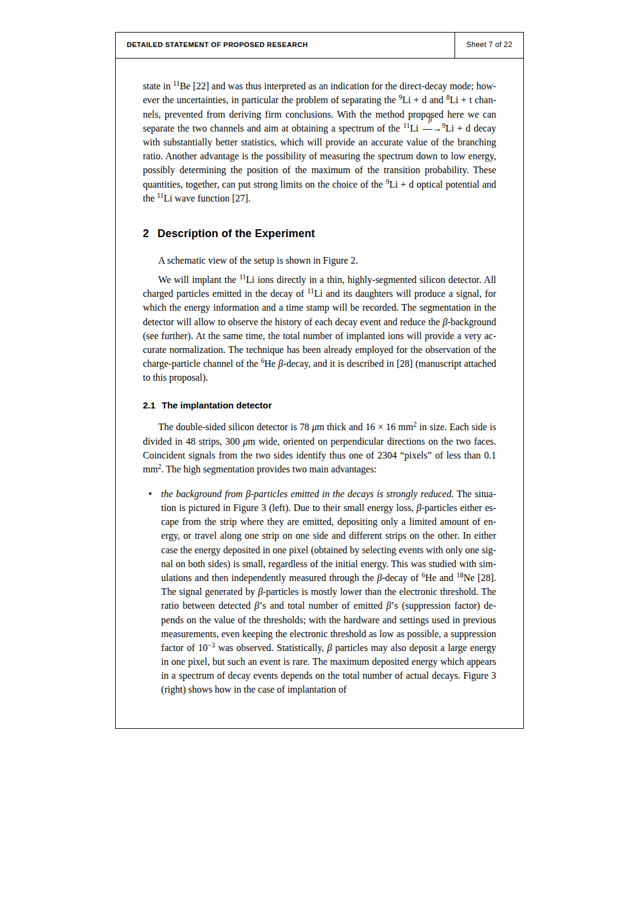Detailed Statement of Proposed Research
Sheet 7 of 22
state in 11Be [22] and was thus interpreted as an indication for the direct-decay mode; however the uncertainties, in particular the problem of separating the 9Li + d and 8Li + t channels, prevented from deriving firm conclusions. With the method proposed here we can separate the two channels and aim at obtaining a spectrum of the 11Li β—→ 9Li + d decay with substantially better statistics, which will provide an accurate value of the branching ratio. Another advantage is the possibility of measuring the spectrum down to low energy, possibly determining the position of the maximum of the transition probability. These quantities, together, can put strong limits on the choice of the 9Li + d optical potential and the 11Li wave function [27].
2 Description of the Experiment
A schematic view of the setup is shown in Figure 2.
We will implant the 11Li ions directly in a thin, highly-segmented silicon detector. All charged particles emitted in the decay of 11Li and its daughters will produce a signal, for which the energy information and a time stamp will be recorded. The segmentation in the detector will allow to observe the history of each decay event and reduce the β-background (see further). At the same time, the total number of implanted ions will provide a very accurate normalization. The technique has been already employed for the observation of the charge-particle channel of the 6He β-decay, and it is described in [28] (manuscript attached to this proposal).
2.1 The implantation detector
The double-sided silicon detector is 78 μm thick and 16 × 16 mm2 in size. Each side is divided in 48 strips, 300 μm wide, oriented on perpendicular directions on the two faces. Coincident signals from the two sides identify thus one of 2304 “pixels” of less than 0.1 mm2. The high segmentation provides two main advantages:
the background from β-particles emitted in the decays is strongly reduced. The situation is pictured in Figure 3 (left). Due to their small energy loss, β-particles either escape from the strip where they are emitted, depositing only a limited amount of energy, or travel along one strip on one side and different strips on the other. In either case the energy deposited in one pixel (obtained by selecting events with only one signal on both sides) is small, regardless of the initial energy. This was studied with simulations and then independently measured through the β-decay of 6He and 18Ne [28]. The signal generated by β-particles is mostly lower than the electronic threshold. The ratio between detected β’s and total number of emitted β’s (suppression factor) depends on the value of the thresholds; with the hardware and settings used in previous measurements, even keeping the electronic threshold as low as possible, a suppression factor of 10−3 was observed. Statistically, β particles may also deposit a large energy in one pixel, but such an event is rare. The maximum deposited energy which appears in a spectrum of decay events depends on the total number of actual decays. Figure 3 (right) shows how in the case of implantation of